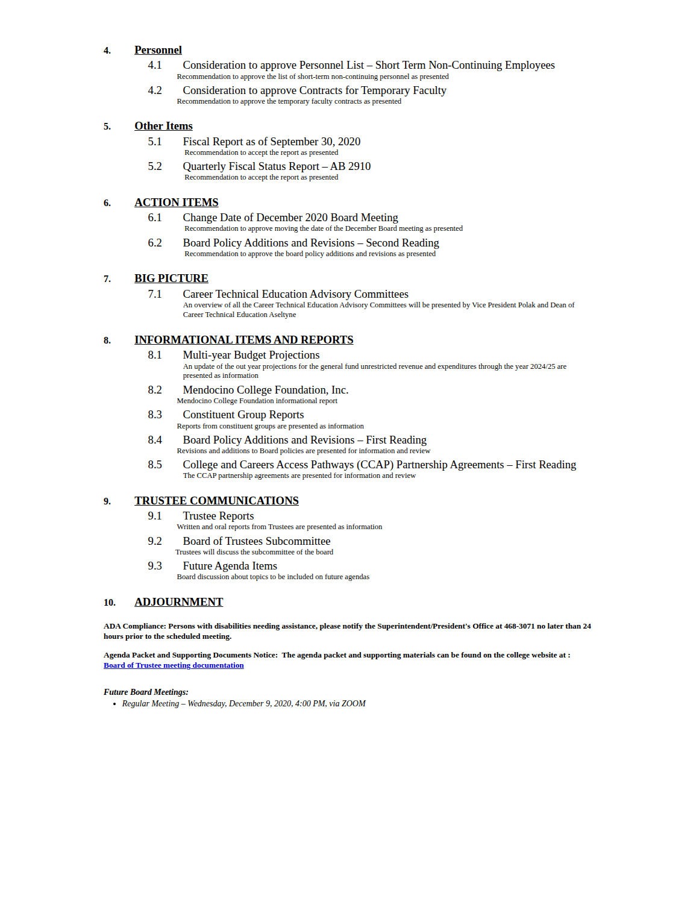4. Personnel
4.1 Consideration to approve Personnel List – Short Term Non-Continuing Employees
Recommendation to approve the list of short-term non-continuing personnel as presented
4.2 Consideration to approve Contracts for Temporary Faculty
Recommendation to approve the temporary faculty contracts as presented
5. Other Items
5.1 Fiscal Report as of September 30, 2020
Recommendation to accept the report as presented
5.2 Quarterly Fiscal Status Report – AB 2910
Recommendation to accept the report as presented
6. ACTION ITEMS
6.1 Change Date of December 2020 Board Meeting
Recommendation to approve moving the date of the December Board meeting as presented
6.2 Board Policy Additions and Revisions – Second Reading
Recommendation to approve the board policy additions and revisions as presented
7. BIG PICTURE
7.1 Career Technical Education Advisory Committees
An overview of all the Career Technical Education Advisory Committees will be presented by Vice President Polak and Dean of Career Technical Education Aseltyne
8. INFORMATIONAL ITEMS AND REPORTS
8.1 Multi-year Budget Projections
An update of the out year projections for the general fund unrestricted revenue and expenditures through the year 2024/25 are presented as information
8.2 Mendocino College Foundation, Inc.
Mendocino College Foundation informational report
8.3 Constituent Group Reports
Reports from constituent groups are presented as information
8.4 Board Policy Additions and Revisions – First Reading
Revisions and additions to Board policies are presented for information and review
8.5 College and Careers Access Pathways (CCAP) Partnership Agreements – First Reading
The CCAP partnership agreements are presented for information and review
9. TRUSTEE COMMUNICATIONS
9.1 Trustee Reports
Written and oral reports from Trustees are presented as information
9.2 Board of Trustees Subcommittee
Trustees will discuss the subcommittee of the board
9.3 Future Agenda Items
Board discussion about topics to be included on future agendas
10. ADJOURNMENT
ADA Compliance: Persons with disabilities needing assistance, please notify the Superintendent/President's Office at 468-3071 no later than 24 hours prior to the scheduled meeting.
Agenda Packet and Supporting Documents Notice: The agenda packet and supporting materials can be found on the college website at : Board of Trustee meeting documentation
Future Board Meetings:
Regular Meeting – Wednesday, December 9, 2020, 4:00 PM, via ZOOM